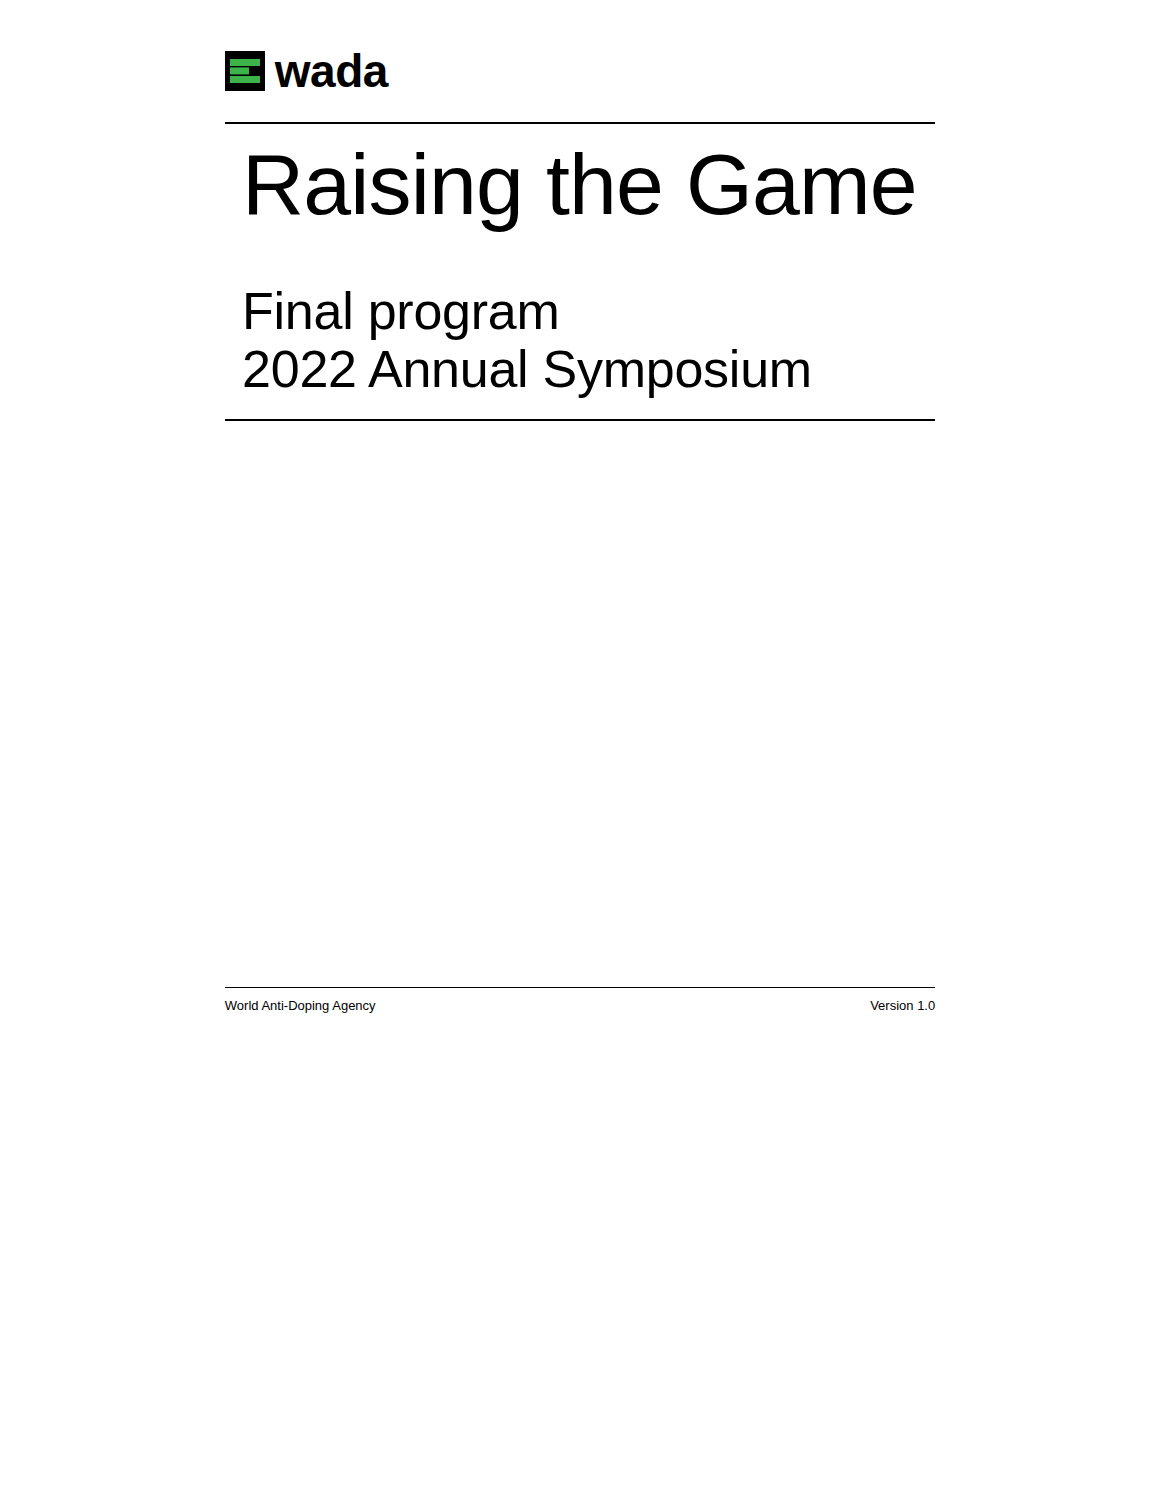wada
Raising the Game
Final program
2022 Annual Symposium
World Anti-Doping Agency Version 1.0